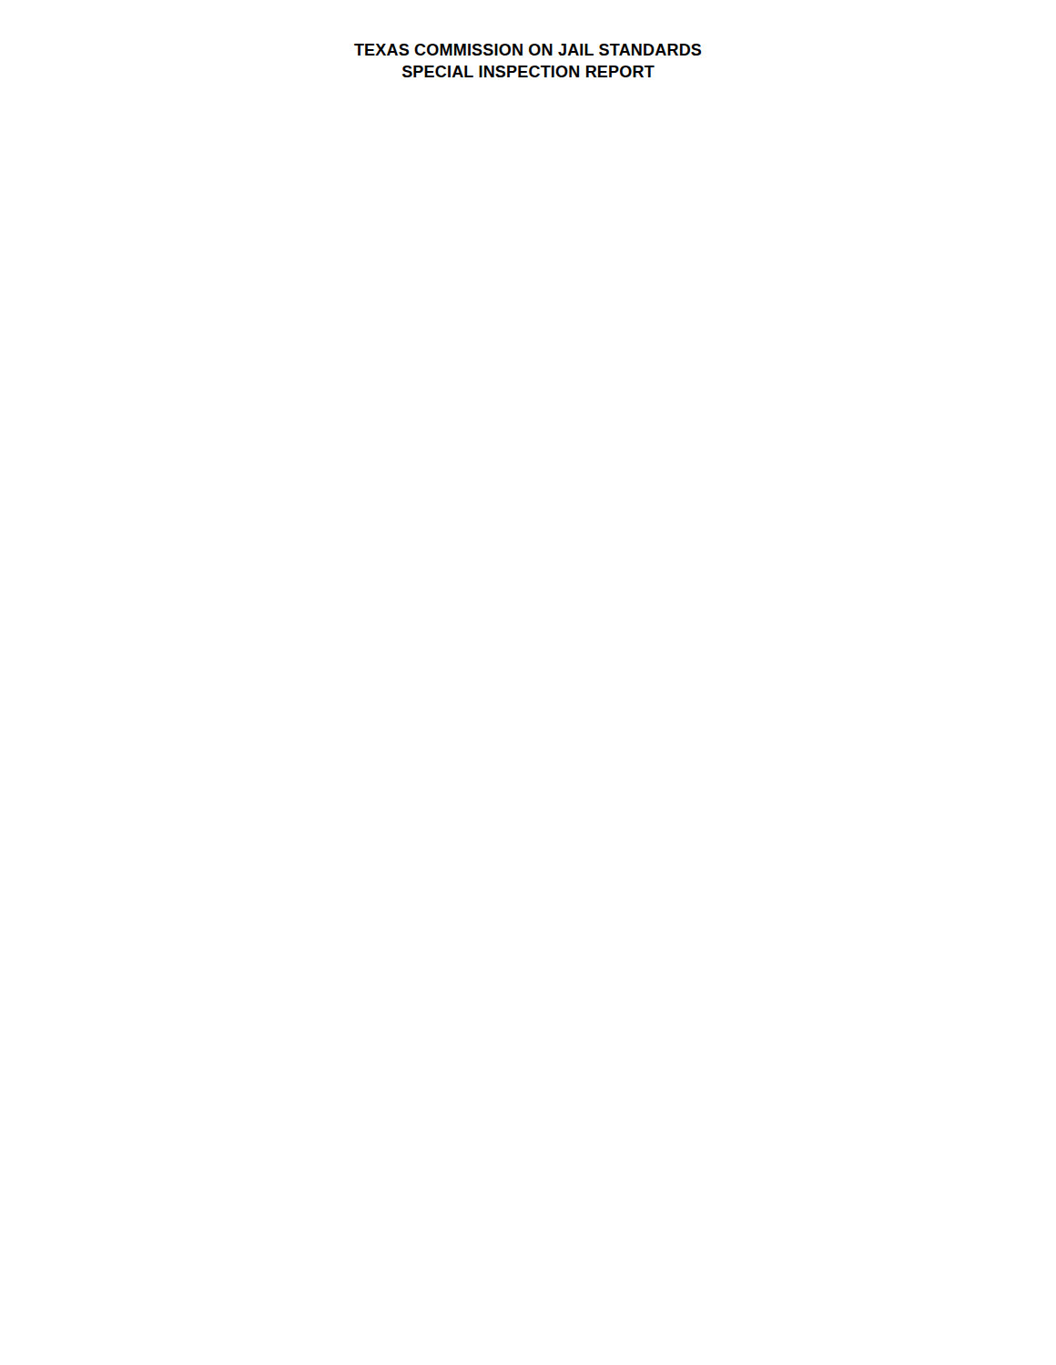TEXAS COMMISSION ON JAIL STANDARDS SPECIAL INSPECTION REPORT